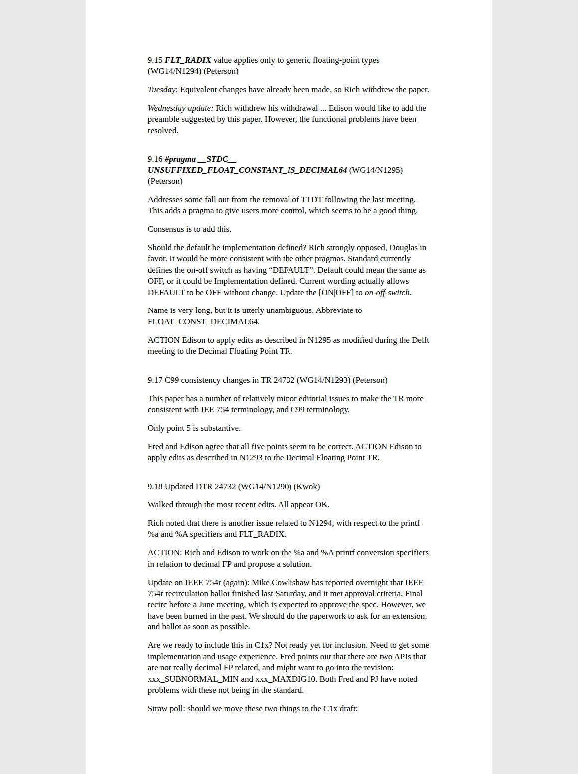9.15 FLT_RADIX value applies only to generic floating-point types (WG14/N1294) (Peterson)
Tuesday: Equivalent changes have already been made, so Rich withdrew the paper.
Wednesday update: Rich withdrew his withdrawal ... Edison would like to add the preamble suggested by this paper. However, the functional problems have been resolved.
9.16 #pragma __STDC__ UNSUFFIXED_FLOAT_CONSTANT_IS_DECIMAL64 (WG14/N1295) (Peterson)
Addresses some fall out from the removal of TTDT following the last meeting. This adds a pragma to give users more control, which seems to be a good thing.
Consensus is to add this.
Should the default be implementation defined? Rich strongly opposed, Douglas in favor. It would be more consistent with the other pragmas. Standard currently defines the on-off switch as having “DEFAULT”. Default could mean the same as OFF, or it could be Implementation defined. Current wording actually allows DEFAULT to be OFF without change. Update the [ON|OFF] to on-off-switch.
Name is very long, but it is utterly unambiguous. Abbreviate to FLOAT_CONST_DECIMAL64.
ACTION Edison to apply edits as described in N1295 as modified during the Delft meeting to the Decimal Floating Point TR.
9.17 C99 consistency changes in TR 24732 (WG14/N1293) (Peterson)
This paper has a number of relatively minor editorial issues to make the TR more consistent with IEE 754 terminology, and C99 terminology.
Only point 5 is substantive.
Fred and Edison agree that all five points seem to be correct. ACTION Edison to apply edits as described in N1293 to the Decimal Floating Point TR.
9.18 Updated DTR 24732 (WG14/N1290) (Kwok)
Walked through the most recent edits. All appear OK.
Rich noted that there is another issue related to N1294, with respect to the printf %a and %A specifiers and FLT_RADIX.
ACTION: Rich and Edison to work on the %a and %A printf conversion specifiers in relation to decimal FP and propose a solution.
Update on IEEE 754r (again): Mike Cowlishaw has reported overnight that IEEE 754r recirculation ballot finished last Saturday, and it met approval criteria. Final recirc before a June meeting, which is expected to approve the spec. However, we have been burned in the past. We should do the paperwork to ask for an extension, and ballot as soon as possible.
Are we ready to include this in C1x? Not ready yet for inclusion. Need to get some implementation and usage experience. Fred points out that there are two APIs that are not really decimal FP related, and might want to go into the revision: xxx_SUBNORMAL_MIN and xxx_MAXDIG10. Both Fred and PJ have noted problems with these not being in the standard.
Straw poll: should we move these two things to the C1x draft: